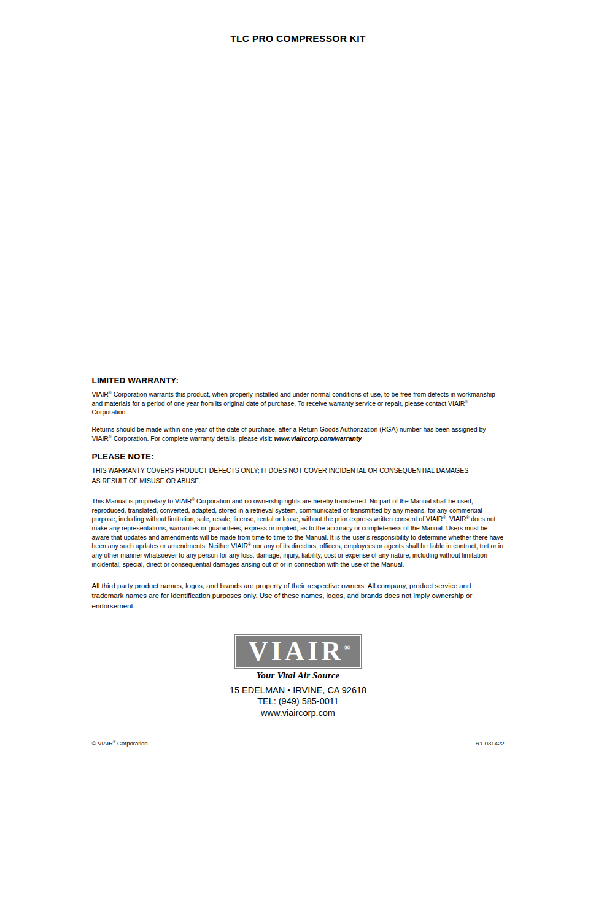TLC PRO COMPRESSOR KIT
LIMITED WARRANTY:
VIAIR® Corporation warrants this product, when properly installed and under normal conditions of use, to be free from defects in workmanship and materials for a period of one year from its original date of purchase. To receive warranty service or repair, please contact VIAIR® Corporation.
Returns should be made within one year of the date of purchase, after a Return Goods Authorization (RGA) number has been assigned by VIAIR® Corporation. For complete warranty details, please visit: www.viaircorp.com/warranty
PLEASE NOTE:
THIS WARRANTY COVERS PRODUCT DEFECTS ONLY; IT DOES NOT COVER INCIDENTAL OR CONSEQUENTIAL DAMAGES
AS RESULT OF MISUSE OR ABUSE.
This Manual is proprietary to VIAIR® Corporation and no ownership rights are hereby transferred. No part of the Manual shall be used, reproduced, translated, converted, adapted, stored in a retrieval system, communicated or transmitted by any means, for any commercial purpose, including without limitation, sale, resale, license, rental or lease, without the prior express written consent of VIAIR®. VIAIR® does not make any representations, warranties or guarantees, express or implied, as to the accuracy or completeness of the Manual. Users must be aware that updates and amendments will be made from time to time to the Manual. It is the user’s responsibility to determine whether there have been any such updates or amendments. Neither VIAIR® nor any of its directors, officers, employees or agents shall be liable in contract, tort or in any other manner whatsoever to any person for any loss, damage, injury, liability, cost or expense of any nature, including without limitation incidental, special, direct or consequential damages arising out of or in connection with the use of the Manual.
All third party product names, logos, and brands are property of their respective owners. All company, product service and trademark names are for identification purposes only. Use of these names, logos, and brands does not imply ownership or endorsement.
VIAIR®
Your Vital Air Source
15 EDELMAN • IRVINE, CA 92618
TEL: (949) 585-0011
www.viaircorp.com
© VIAIR® Corporation
R1-031422